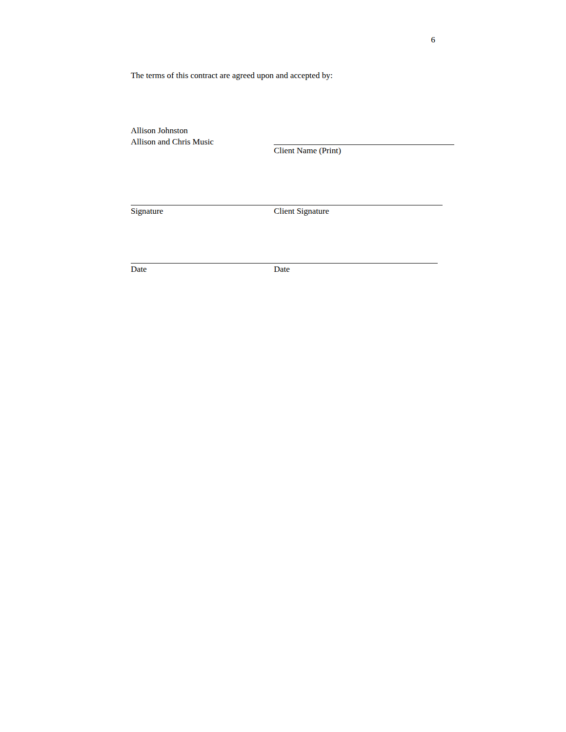6
The terms of this contract are agreed upon and accepted by:
| Allison Johnston Allison and Chris Music | | Client Name (Print) |
| Signature | | Client Signature |
| Date | | Date |